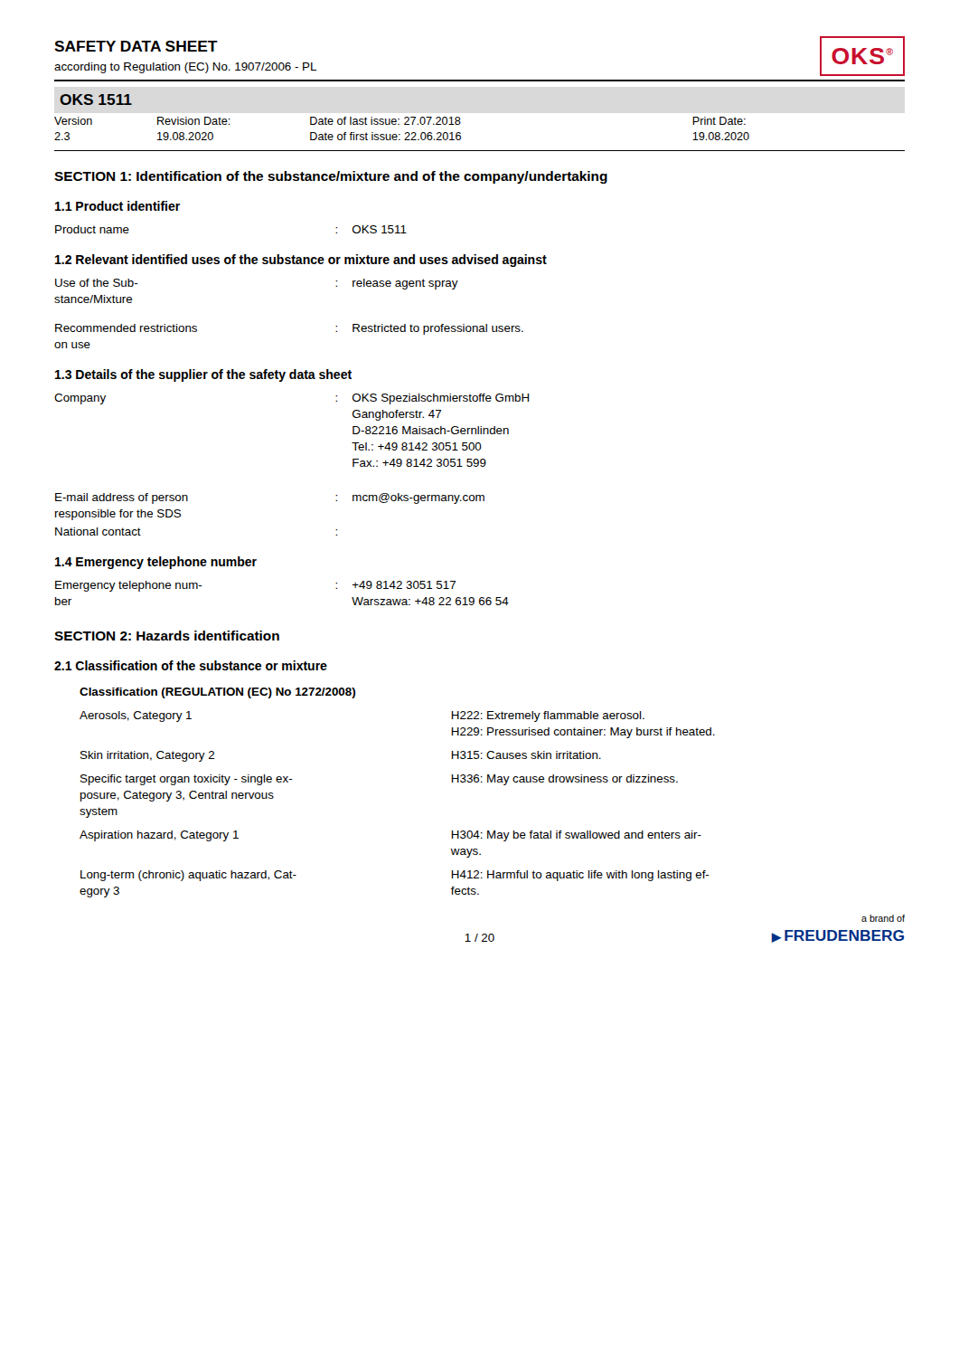SAFETY DATA SHEET
according to Regulation (EC) No. 1907/2006 - PL
OKS®
OKS 1511
| Version 2.3 | Revision Date: 19.08.2020 | Date of last issue: 27.07.2018 Date of first issue: 22.06.2016 | Print Date: 19.08.2020 |
SECTION 1: Identification of the substance/mixture and of the company/undertaking
1.1 Product identifier
| Product name | : | OKS 1511 |
1.2 Relevant identified uses of the substance or mixture and uses advised against
| Use of the Sub- stance/Mixture | : | release agent spray |
| Recommended restrictions on use | : | Restricted to professional users. |
1.3 Details of the supplier of the safety data sheet
| Company | : | OKS Spezialschmierstoffe GmbH Ganghoferstr. 47 D-82216 Maisach-Gernlinden Tel.: +49 8142 3051 500 Fax.: +49 8142 3051 599 |
| E-mail address of person responsible for the SDS | : | mcm@oks-germany.com |
| National contact | : | |
1.4 Emergency telephone number
| Emergency telephone num- ber | : | +49 8142 3051 517 Warszawa: +48 22 619 66 54 |
SECTION 2: Hazards identification
2.1 Classification of the substance or mixture
Classification (REGULATION (EC) No 1272/2008)
| Aerosols, Category 1 | H222: Extremely flammable aerosol. H229: Pressurised container: May burst if heated. |
| Skin irritation, Category 2 | H315: Causes skin irritation. |
| Specific target organ toxicity - single ex- posure, Category 3, Central nervous system | H336: May cause drowsiness or dizziness. |
| Aspiration hazard, Category 1 | H304: May be fatal if swallowed and enters air- ways. |
| Long-term (chronic) aquatic hazard, Cat- egory 3 | H412: Harmful to aquatic life with long lasting ef- fects. |
1 / 20
a brand of
FREUDENBERG